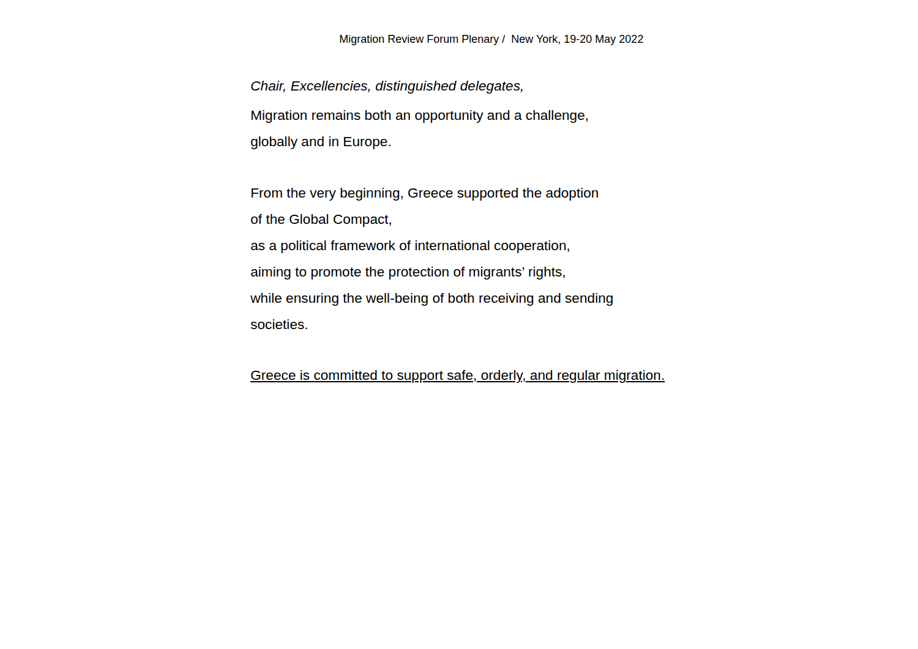Migration Review Forum Plenary / New York, 19-20 May 2022
Chair, Excellencies, distinguished delegates,
Migration remains both an opportunity and a challenge,
globally and in Europe.
From the very beginning, Greece supported the adoption
of the Global Compact,
as a political framework of international cooperation,
aiming to promote the protection of migrants’ rights,
while ensuring the well-being of both receiving and sending societies.
Greece is committed to support safe, orderly, and regular migration.